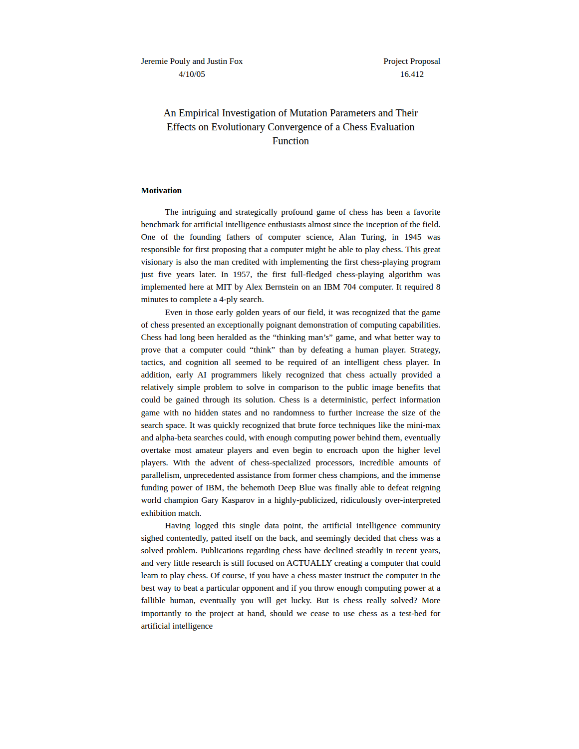Jeremie Pouly and Justin Fox 4/10/05
Project Proposal 16.412
An Empirical Investigation of Mutation Parameters and Their
Effects on Evolutionary Convergence of a Chess Evaluation
Function
Motivation
The intriguing and strategically profound game of chess has been a favorite benchmark for artificial intelligence enthusiasts almost since the inception of the field. One of the founding fathers of computer science, Alan Turing, in 1945 was responsible for first proposing that a computer might be able to play chess. This great visionary is also the man credited with implementing the first chess-playing program just five years later. In 1957, the first full-fledged chess-playing algorithm was implemented here at MIT by Alex Bernstein on an IBM 704 computer. It required 8 minutes to complete a 4-ply search.
Even in those early golden years of our field, it was recognized that the game of chess presented an exceptionally poignant demonstration of computing capabilities. Chess had long been heralded as the “thinking man’s” game, and what better way to prove that a computer could “think” than by defeating a human player. Strategy, tactics, and cognition all seemed to be required of an intelligent chess player. In addition, early AI programmers likely recognized that chess actually provided a relatively simple problem to solve in comparison to the public image benefits that could be gained through its solution. Chess is a deterministic, perfect information game with no hidden states and no randomness to further increase the size of the search space. It was quickly recognized that brute force techniques like the mini-max and alpha-beta searches could, with enough computing power behind them, eventually overtake most amateur players and even begin to encroach upon the higher level players. With the advent of chess-specialized processors, incredible amounts of parallelism, unprecedented assistance from former chess champions, and the immense funding power of IBM, the behemoth Deep Blue was finally able to defeat reigning world champion Gary Kasparov in a highly-publicized, ridiculously over-interpreted exhibition match.
Having logged this single data point, the artificial intelligence community sighed contentedly, patted itself on the back, and seemingly decided that chess was a solved problem. Publications regarding chess have declined steadily in recent years, and very little research is still focused on ACTUALLY creating a computer that could learn to play chess. Of course, if you have a chess master instruct the computer in the best way to beat a particular opponent and if you throw enough computing power at a fallible human, eventually you will get lucky. But is chess really solved? More importantly to the project at hand, should we cease to use chess as a test-bed for artificial intelligence